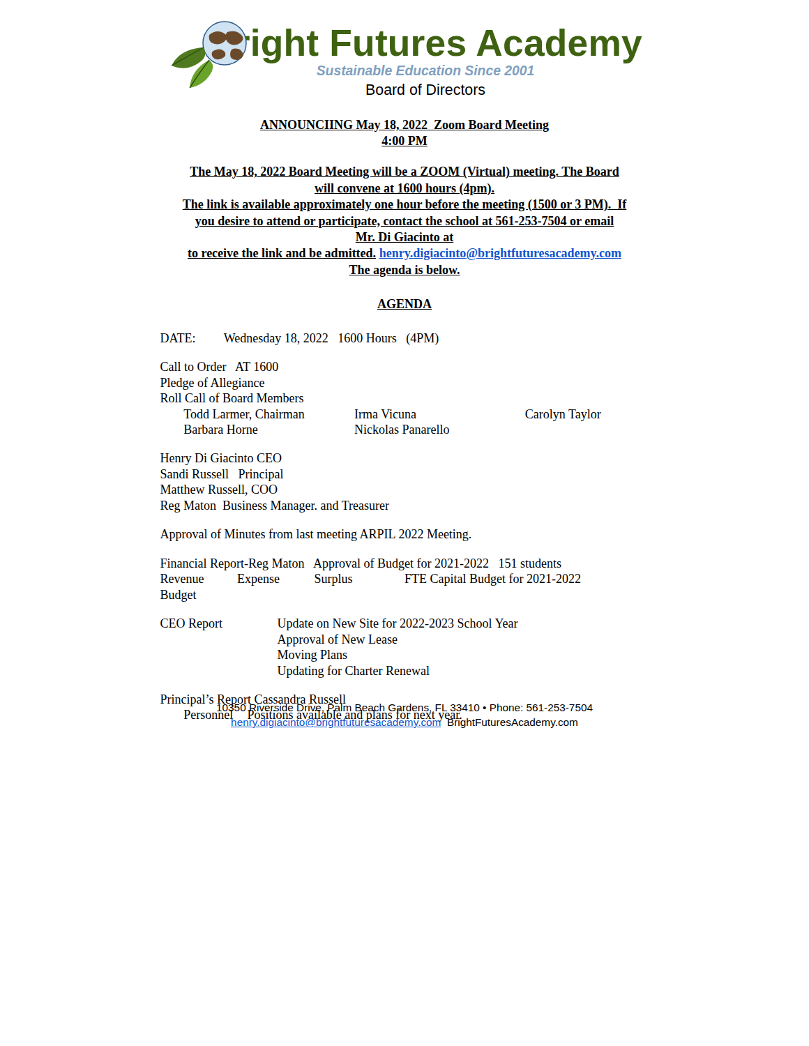Bright Futures Academy
Sustainable Education Since 2001
Board of Directors
ANNOUNCIING May 18, 2022 Zoom Board Meeting
4:00 PM
The May 18, 2022 Board Meeting will be a ZOOM (Virtual) meeting. The Board
will convene at 1600 hours (4pm).
The link is available approximately one hour before the meeting (1500 or 3 PM). If
you desire to attend or participate, contact the school at 561-253-7504 or email
Mr. Di Giacinto at
to receive the link and be admitted. henry.digiacinto@brightfuturesacademy.com
The agenda is below.
AGENDA
DATE: Wednesday 18, 2022 1600 Hours (4PM)
Call to Order AT 1600
Pledge of Allegiance
Roll Call of Board Members
Todd Larmer, Chairman Irma Vicuna Carolyn Taylor
Barbara Horne Nickolas Panarello
Henry Di Giacinto CEO
Sandi Russell Principal
Matthew Russell, COO
Reg Maton Business Manager. and Treasurer
Approval of Minutes from last meeting ARPIL 2022 Meeting.
Financial Report-Reg Maton Approval of Budget for 2021-2022 151 students
Revenue Expense Surplus FTE Capital Budget for 2021-2022
Budget
CEO Report Update on New Site for 2022-2023 School Year
Approval of New Lease
Moving Plans
Updating for Charter Renewal
Principal’s Report Cassandra Russell
Personnel Positions available and plans for next year.
10350 Riverside Drive, Palm Beach Gardens, FL 33410 • Phone: 561-253-7504
henry.digiacinto@brightfuturesacademy.com BrightFuturesAcademy.com